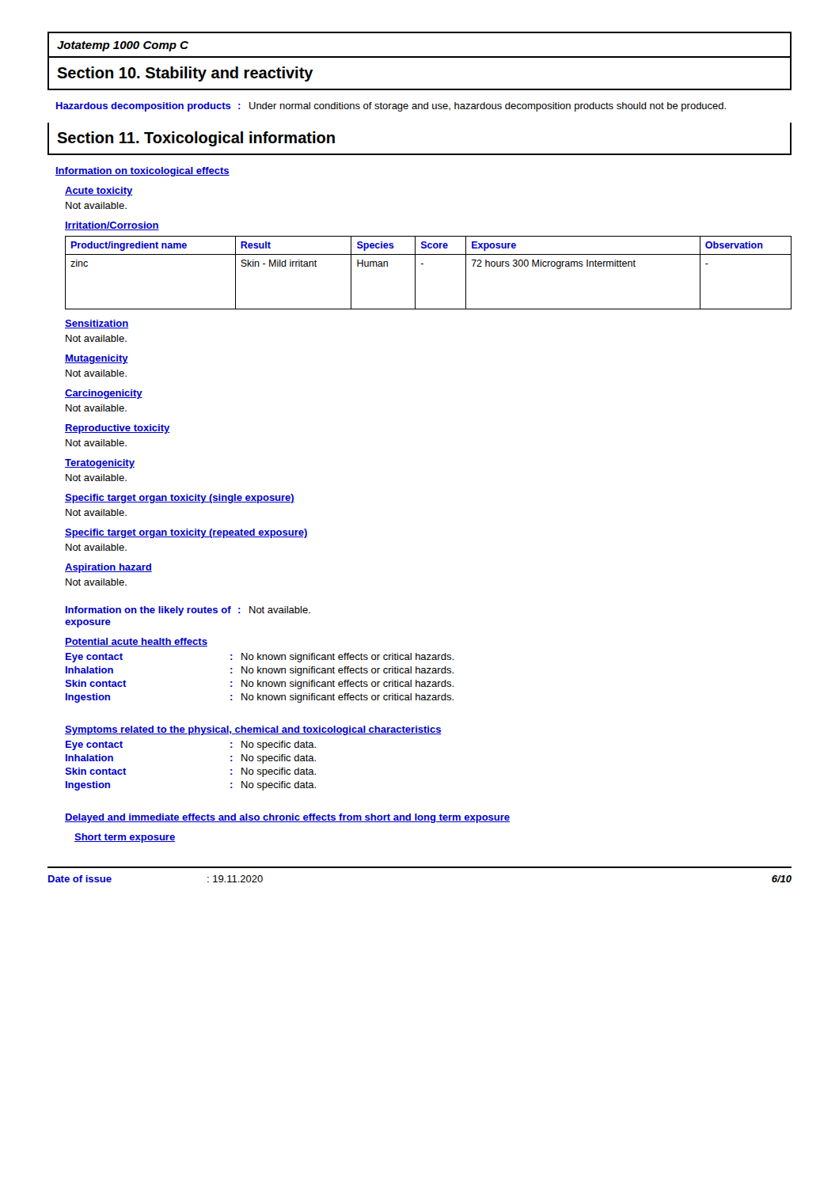Jotatemp 1000 Comp C
Section 10. Stability and reactivity
Hazardous decomposition products
:
Under normal conditions of storage and use, hazardous decomposition products should not be produced.
Section 11. Toxicological information
Information on toxicological effects
Acute toxicity
Not available.
Irritation/Corrosion
| Product/ingredient name | Result | Species | Score | Exposure | Observation |
| --- | --- | --- | --- | --- | --- |
| zinc | Skin - Mild irritant | Human | - | 72 hours 300 Micrograms Intermittent | - |
Sensitization
Not available.
Mutagenicity
Not available.
Carcinogenicity
Not available.
Reproductive toxicity
Not available.
Teratogenicity
Not available.
Specific target organ toxicity (single exposure)
Not available.
Specific target organ toxicity (repeated exposure)
Not available.
Aspiration hazard
Not available.
Information on the likely routes of exposure
:
Not available.
Potential acute health effects
Eye contact
:
No known significant effects or critical hazards.
Inhalation
:
No known significant effects or critical hazards.
Skin contact
:
No known significant effects or critical hazards.
Ingestion
:
No known significant effects or critical hazards.
Symptoms related to the physical, chemical and toxicological characteristics
Eye contact
:
No specific data.
Inhalation
:
No specific data.
Skin contact
:
No specific data.
Ingestion
:
No specific data.
Delayed and immediate effects and also chronic effects from short and long term exposure
Short term exposure
Date of issue
: 19.11.2020
6/10